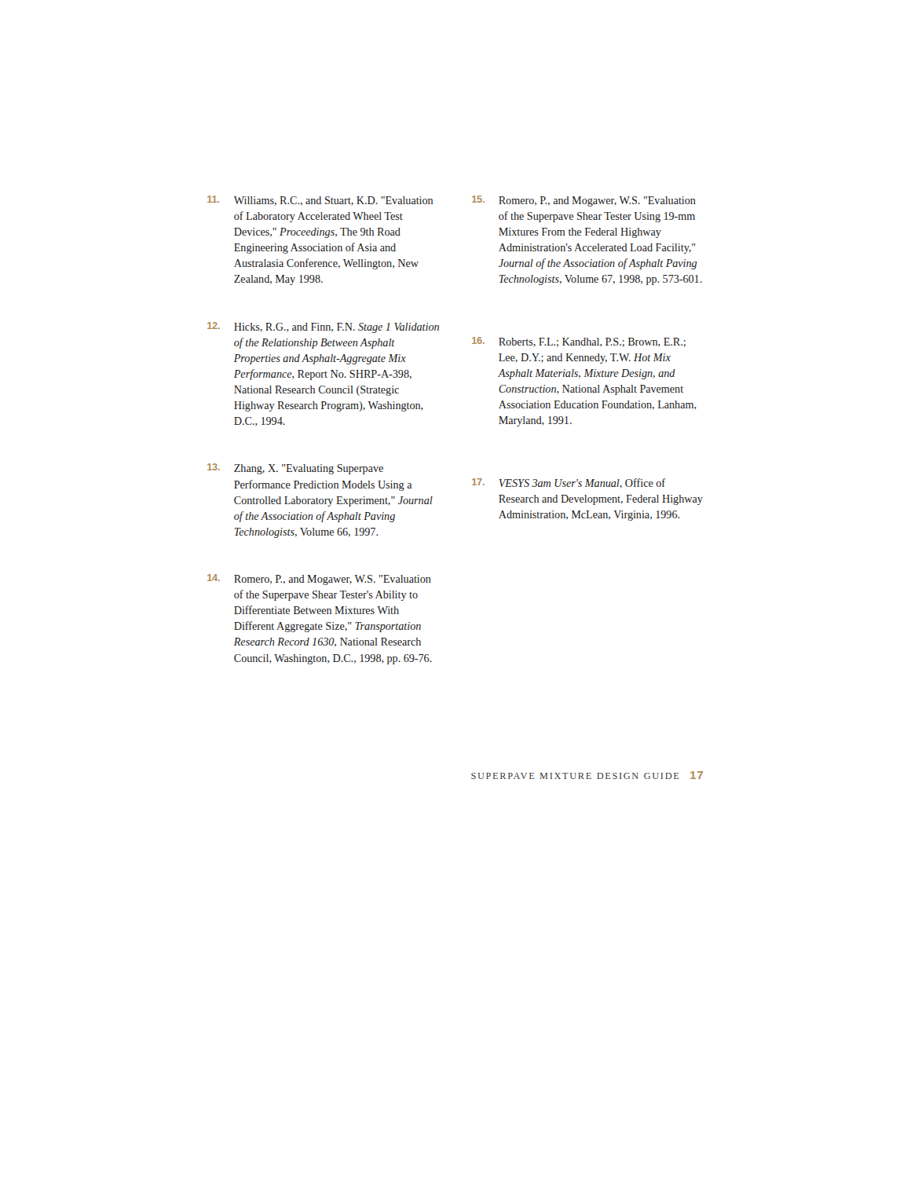11. Williams, R.C., and Stuart, K.D. "Evaluation of Laboratory Accelerated Wheel Test Devices," Proceedings, The 9th Road Engineering Association of Asia and Australasia Conference, Wellington, New Zealand, May 1998.
12. Hicks, R.G., and Finn, F.N. Stage 1 Validation of the Relationship Between Asphalt Properties and Asphalt-Aggregate Mix Performance, Report No. SHRP-A-398, National Research Council (Strategic Highway Research Program), Washington, D.C., 1994.
13. Zhang, X. "Evaluating Superpave Performance Prediction Models Using a Controlled Laboratory Experiment," Journal of the Association of Asphalt Paving Technologists, Volume 66, 1997.
14. Romero, P., and Mogawer, W.S. "Evaluation of the Superpave Shear Tester's Ability to Differentiate Between Mixtures With Different Aggregate Size," Transportation Research Record 1630, National Research Council, Washington, D.C., 1998, pp. 69-76.
15. Romero, P., and Mogawer, W.S. "Evaluation of the Superpave Shear Tester Using 19-mm Mixtures From the Federal Highway Administration's Accelerated Load Facility," Journal of the Association of Asphalt Paving Technologists, Volume 67, 1998, pp. 573-601.
16. Roberts, F.L.; Kandhal, P.S.; Brown, E.R.; Lee, D.Y.; and Kennedy, T.W. Hot Mix Asphalt Materials, Mixture Design, and Construction, National Asphalt Pavement Association Education Foundation, Lanham, Maryland, 1991.
17. VESYS 3am User's Manual, Office of Research and Development, Federal Highway Administration, McLean, Virginia, 1996.
Superpave Mixture Design Guide17